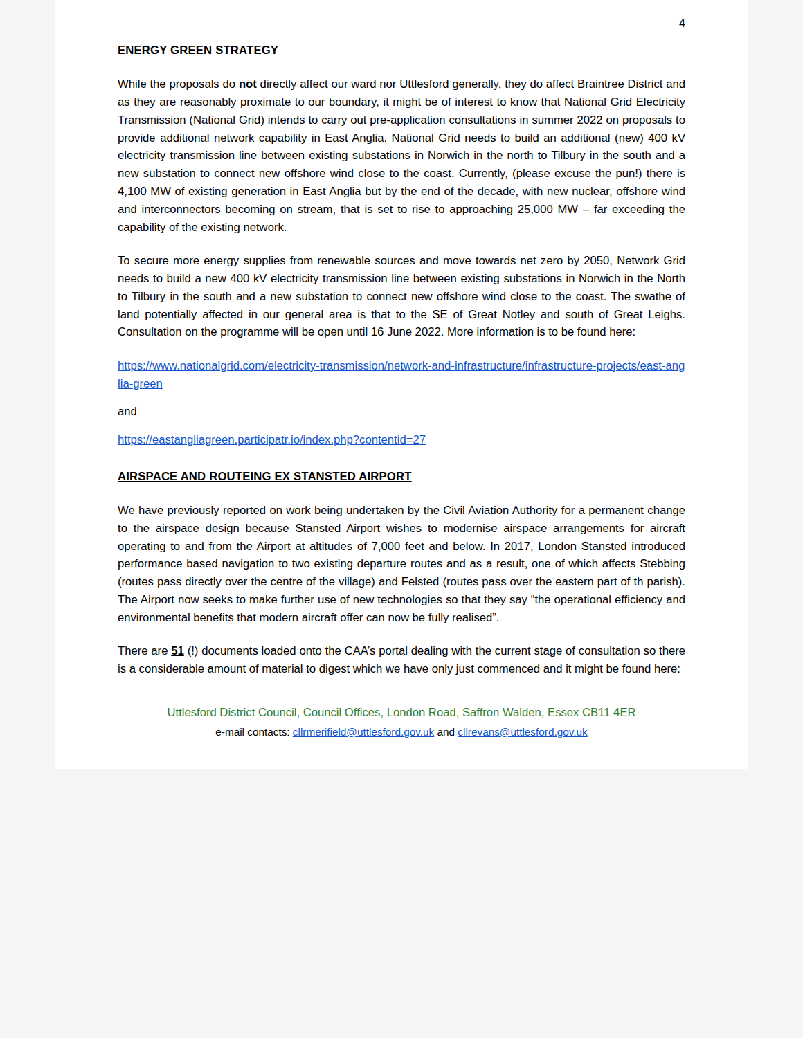4
ENERGY GREEN STRATEGY
While the proposals do not directly affect our ward nor Uttlesford generally, they do affect Braintree District and as they are reasonably proximate to our boundary, it might be of interest to know that National Grid Electricity Transmission (National Grid) intends to carry out pre-application consultations in summer 2022 on proposals to provide additional network capability in East Anglia. National Grid needs to build an additional (new) 400 kV electricity transmission line between existing substations in Norwich in the north to Tilbury in the south and a new substation to connect new offshore wind close to the coast. Currently, (please excuse the pun!) there is 4,100 MW of existing generation in East Anglia but by the end of the decade, with new nuclear, offshore wind and interconnectors becoming on stream, that is set to rise to approaching 25,000 MW – far exceeding the capability of the existing network.
To secure more energy supplies from renewable sources and move towards net zero by 2050, Network Grid needs to build a new 400 kV electricity transmission line between existing substations in Norwich in the North to Tilbury in the south and a new substation to connect new offshore wind close to the coast. The swathe of land potentially affected in our general area is that to the SE of Great Notley and south of Great Leighs. Consultation on the programme will be open until 16 June 2022. More information is to be found here:
https://www.nationalgrid.com/electricity-transmission/network-and-infrastructure/infrastructure-projects/east-anglia-green
and
https://eastangliagreen.participatr.io/index.php?contentid=27
AIRSPACE AND ROUTEING EX STANSTED AIRPORT
We have previously reported on work being undertaken by the Civil Aviation Authority for a permanent change to the airspace design because Stansted Airport wishes to modernise airspace arrangements for aircraft operating to and from the Airport at altitudes of 7,000 feet and below. In 2017, London Stansted introduced performance based navigation to two existing departure routes and as a result, one of which affects Stebbing (routes pass directly over the centre of the village) and Felsted (routes pass over the eastern part of th parish). The Airport now seeks to make further use of new technologies so that they say “the operational efficiency and environmental benefits that modern aircraft offer can now be fully realised”.
There are 51 (!) documents loaded onto the CAA’s portal dealing with the current stage of consultation so there is a considerable amount of material to digest which we have only just commenced and it might be found here:
Uttlesford District Council, Council Offices, London Road, Saffron Walden, Essex CB11 4ER
e-mail contacts: cllrmerifield@uttlesford.gov.uk and cllrevans@uttlesford.gov.uk